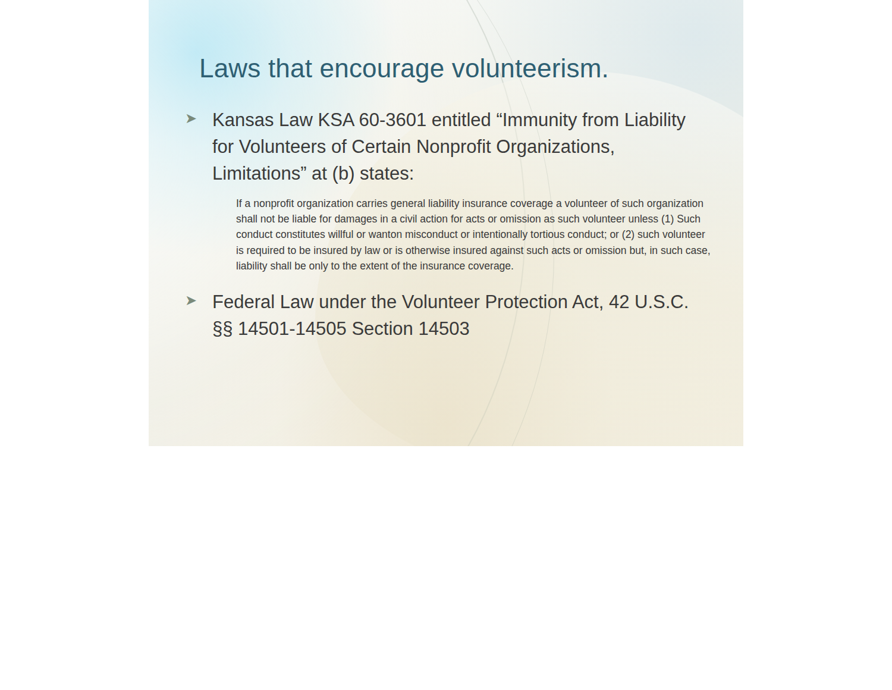Laws that encourage volunteerism.
Kansas Law KSA 60-3601 entitled “Immunity from Liability for Volunteers of Certain Nonprofit Organizations, Limitations” at (b) states:
If a nonprofit organization carries general liability insurance coverage a volunteer of such organization shall not be liable for damages in a civil action for acts or omission as such volunteer unless (1) Such conduct constitutes willful or wanton misconduct or intentionally tortious conduct; or (2) such volunteer is required to be insured by law or is otherwise insured against such acts or omission but, in such case, liability shall be only to the extent of the insurance coverage.
Federal Law under the Volunteer Protection Act, 42 U.S.C. §§ 14501-14505 Section 14503